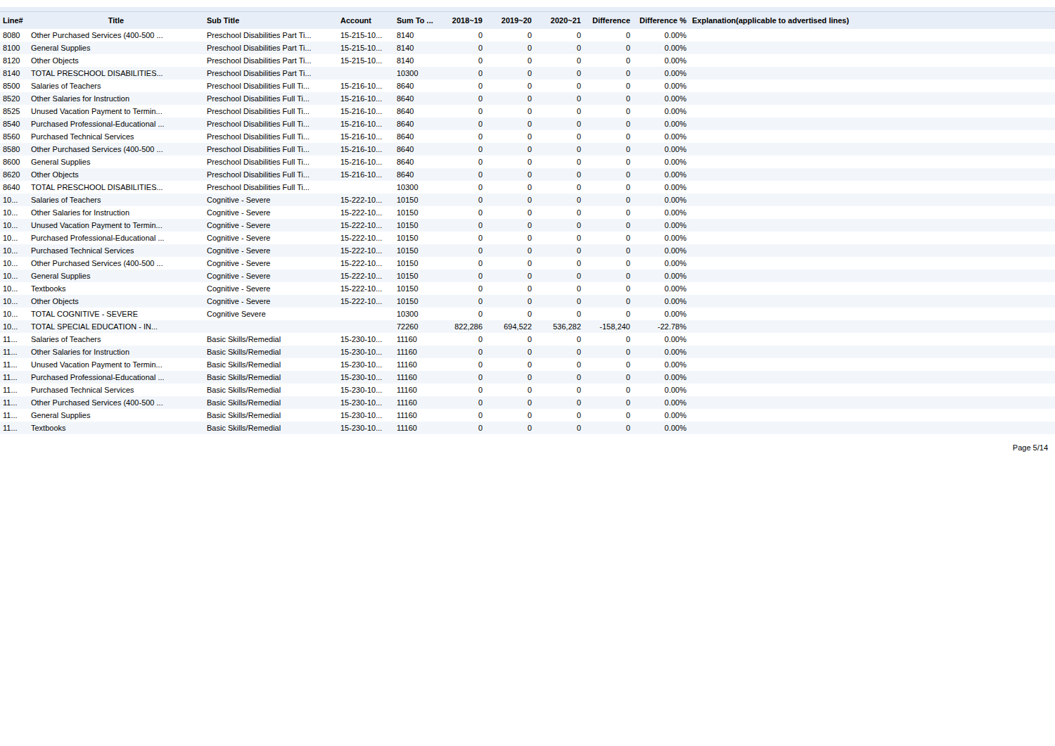| Line# | Title | Sub Title | Account | Sum To ... | 2018~19 | 2019~20 | 2020~21 | Difference | Difference % | Explanation(applicable to advertised lines) |
| --- | --- | --- | --- | --- | --- | --- | --- | --- | --- | --- |
| 8080 | Other Purchased Services (400-500 ... | Preschool Disabilities Part Ti... | 15-215-10... | 8140 | 0 | 0 | 0 | 0 | 0.00% | |
| 8100 | General Supplies | Preschool Disabilities Part Ti... | 15-215-10... | 8140 | 0 | 0 | 0 | 0 | 0.00% | |
| 8120 | Other Objects | Preschool Disabilities Part Ti... | 15-215-10... | 8140 | 0 | 0 | 0 | 0 | 0.00% | |
| 8140 | TOTAL PRESCHOOL DISABILITIES... | Preschool Disabilities Part Ti... | | 10300 | 0 | 0 | 0 | 0 | 0.00% | |
| 8500 | Salaries of Teachers | Preschool Disabilities Full Ti... | 15-216-10... | 8640 | 0 | 0 | 0 | 0 | 0.00% | |
| 8520 | Other Salaries for Instruction | Preschool Disabilities Full Ti... | 15-216-10... | 8640 | 0 | 0 | 0 | 0 | 0.00% | |
| 8525 | Unused Vacation Payment to Termin... | Preschool Disabilities Full Ti... | 15-216-10... | 8640 | 0 | 0 | 0 | 0 | 0.00% | |
| 8540 | Purchased Professional-Educational ... | Preschool Disabilities Full Ti... | 15-216-10... | 8640 | 0 | 0 | 0 | 0 | 0.00% | |
| 8560 | Purchased Technical Services | Preschool Disabilities Full Ti... | 15-216-10... | 8640 | 0 | 0 | 0 | 0 | 0.00% | |
| 8580 | Other Purchased Services (400-500 ... | Preschool Disabilities Full Ti... | 15-216-10... | 8640 | 0 | 0 | 0 | 0 | 0.00% | |
| 8600 | General Supplies | Preschool Disabilities Full Ti... | 15-216-10... | 8640 | 0 | 0 | 0 | 0 | 0.00% | |
| 8620 | Other Objects | Preschool Disabilities Full Ti... | 15-216-10... | 8640 | 0 | 0 | 0 | 0 | 0.00% | |
| 8640 | TOTAL PRESCHOOL DISABILITIES... | Preschool Disabilities Full Ti... | | 10300 | 0 | 0 | 0 | 0 | 0.00% | |
| 10... | Salaries of Teachers | Cognitive - Severe | 15-222-10... | 10150 | 0 | 0 | 0 | 0 | 0.00% | |
| 10... | Other Salaries for Instruction | Cognitive - Severe | 15-222-10... | 10150 | 0 | 0 | 0 | 0 | 0.00% | |
| 10... | Unused Vacation Payment to Termin... | Cognitive - Severe | 15-222-10... | 10150 | 0 | 0 | 0 | 0 | 0.00% | |
| 10... | Purchased Professional-Educational ... | Cognitive - Severe | 15-222-10... | 10150 | 0 | 0 | 0 | 0 | 0.00% | |
| 10... | Purchased Technical Services | Cognitive - Severe | 15-222-10... | 10150 | 0 | 0 | 0 | 0 | 0.00% | |
| 10... | Other Purchased Services (400-500 ... | Cognitive - Severe | 15-222-10... | 10150 | 0 | 0 | 0 | 0 | 0.00% | |
| 10... | General Supplies | Cognitive - Severe | 15-222-10... | 10150 | 0 | 0 | 0 | 0 | 0.00% | |
| 10... | Textbooks | Cognitive - Severe | 15-222-10... | 10150 | 0 | 0 | 0 | 0 | 0.00% | |
| 10... | Other Objects | Cognitive - Severe | 15-222-10... | 10150 | 0 | 0 | 0 | 0 | 0.00% | |
| 10... | TOTAL COGNITIVE - SEVERE | Cognitive Severe | | 10300 | 0 | 0 | 0 | 0 | 0.00% | |
| 10... | TOTAL SPECIAL EDUCATION - IN... | | | 72260 | 822,286 | 694,522 | 536,282 | -158,240 | -22.78% | |
| 11... | Salaries of Teachers | Basic Skills/Remedial | 15-230-10... | 11160 | 0 | 0 | 0 | 0 | 0.00% | |
| 11... | Other Salaries for Instruction | Basic Skills/Remedial | 15-230-10... | 11160 | 0 | 0 | 0 | 0 | 0.00% | |
| 11... | Unused Vacation Payment to Termin... | Basic Skills/Remedial | 15-230-10... | 11160 | 0 | 0 | 0 | 0 | 0.00% | |
| 11... | Purchased Professional-Educational ... | Basic Skills/Remedial | 15-230-10... | 11160 | 0 | 0 | 0 | 0 | 0.00% | |
| 11... | Purchased Technical Services | Basic Skills/Remedial | 15-230-10... | 11160 | 0 | 0 | 0 | 0 | 0.00% | |
| 11... | Other Purchased Services (400-500 ... | Basic Skills/Remedial | 15-230-10... | 11160 | 0 | 0 | 0 | 0 | 0.00% | |
| 11... | General Supplies | Basic Skills/Remedial | 15-230-10... | 11160 | 0 | 0 | 0 | 0 | 0.00% | |
| 11... | Textbooks | Basic Skills/Remedial | 15-230-10... | 11160 | 0 | 0 | 0 | 0 | 0.00% | |
Page 5/14